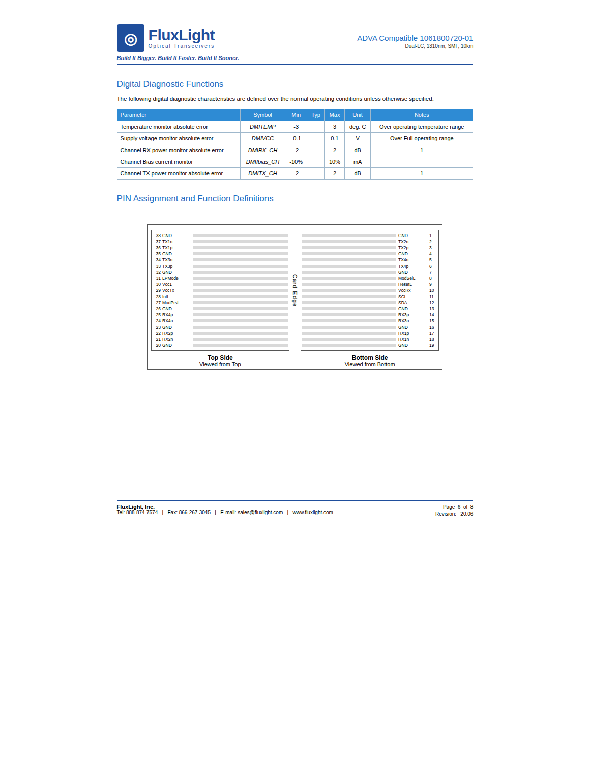◎
FluxLight
Optical Transceivers
Build It Bigger. Build It Faster. Build It Sooner.
ADVA Compatible 1061800720-01
Dual-LC, 1310nm, SMF, 10km
Digital Diagnostic Functions
The following digital diagnostic characteristics are defined over the normal operating conditions unless otherwise specified.
| Parameter | Symbol | Min | Typ | Max | Unit | Notes |
| --- | --- | --- | --- | --- | --- | --- |
| Temperature monitor absolute error | DMITEMP | -3 | | 3 | deg. C | Over operating temperature range |
| Supply voltage monitor absolute error | DMIVCC | -0.1 | | 0.1 | V | Over Full operating range |
| Channel RX power monitor absolute error | DMIRX_CH | -2 | | 2 | dB | 1 |
| Channel Bias current monitor | DMIIbias_CH | -10% | | 10% | mA | |
| Channel TX power monitor absolute error | DMITX_CH | -2 | | 2 | dB | 1 |
PIN Assignment and Function Definitions
38 GND
37 TX1n
36 TX1p
35 GND
34 TX3n
33 TX3p
32 GND
31 LPMode
30 Vcc1
29 VccTx
28 IntL
27 ModPrsL
26 GND
25 RX4p
24 RX4n
23 GND
22 RX2p
21 RX2n
20 GND
Card Edge
GND 1
TX2n 2
TX2p 3
GND 4
TX4n 5
TX4p 6
GND 7
ModSelL 8
ResetL 9
VccRx 10
SCL 11
SDA 12
GND 13
RX3p 14
RX3n 15
GND 16
RX1p 17
RX1n 18
GND 19
Top SideViewed from Top
Bottom SideViewed from Bottom
FluxLight, Inc.
Tel: 888-874-7574 | Fax: 866-267-3045 | E-mail: sales@fluxlight.com | www.fluxlight.com
Page 6 of 8
Revision: 20.06